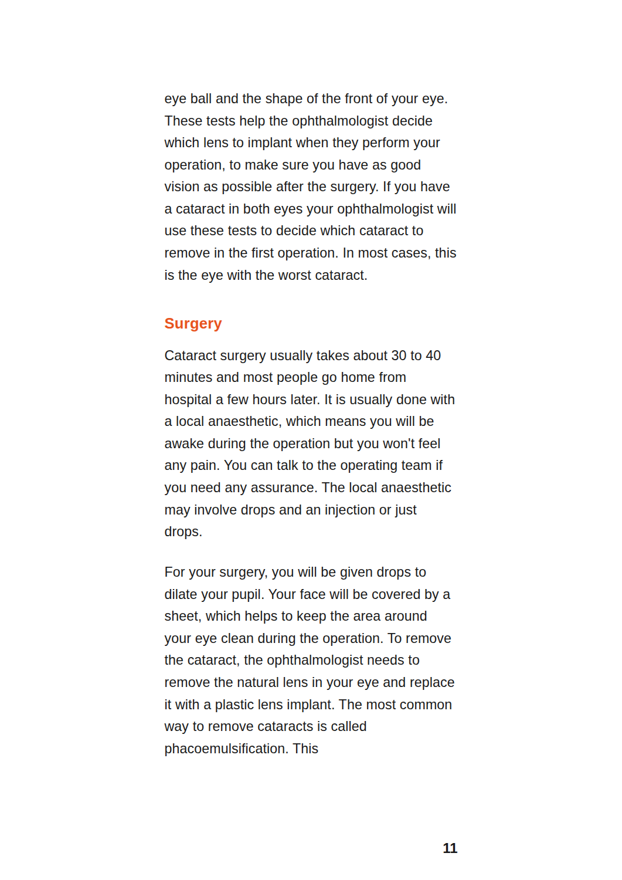eye ball and the shape of the front of your eye. These tests help the ophthalmologist decide which lens to implant when they perform your operation, to make sure you have as good vision as possible after the surgery. If you have a cataract in both eyes your ophthalmologist will use these tests to decide which cataract to remove in the first operation. In most cases, this is the eye with the worst cataract.
Surgery
Cataract surgery usually takes about 30 to 40 minutes and most people go home from hospital a few hours later. It is usually done with a local anaesthetic, which means you will be awake during the operation but you won't feel any pain. You can talk to the operating team if you need any assurance. The local anaesthetic may involve drops and an injection or just drops.
For your surgery, you will be given drops to dilate your pupil. Your face will be covered by a sheet, which helps to keep the area around your eye clean during the operation. To remove the cataract, the ophthalmologist needs to remove the natural lens in your eye and replace it with a plastic lens implant. The most common way to remove cataracts is called phacoemulsification. This
11